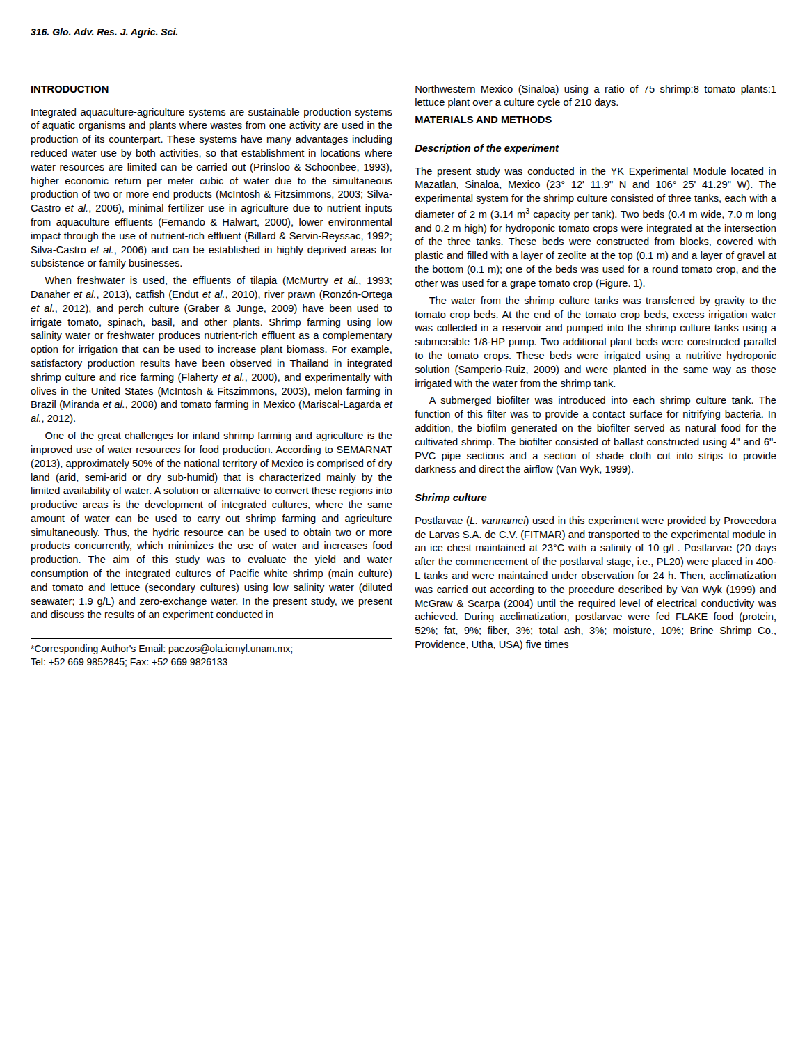316. Glo. Adv. Res. J. Agric. Sci.
Introduction
Integrated aquaculture-agriculture systems are sustainable production systems of aquatic organisms and plants where wastes from one activity are used in the production of its counterpart. These systems have many advantages including reduced water use by both activities, so that establishment in locations where water resources are limited can be carried out (Prinsloo & Schoonbee, 1993), higher economic return per meter cubic of water due to the simultaneous production of two or more end products (McIntosh & Fitzsimmons, 2003; Silva-Castro et al., 2006), minimal fertilizer use in agriculture due to nutrient inputs from aquaculture effluents (Fernando & Halwart, 2000), lower environmental impact through the use of nutrient-rich effluent (Billard & Servin-Reyssac, 1992; Silva-Castro et al., 2006) and can be established in highly deprived areas for subsistence or family businesses.
When freshwater is used, the effluents of tilapia (McMurtry et al., 1993; Danaher et al., 2013), catfish (Endut et al., 2010), river prawn (Ronzón-Ortega et al., 2012), and perch culture (Graber & Junge, 2009) have been used to irrigate tomato, spinach, basil, and other plants. Shrimp farming using low salinity water or freshwater produces nutrient-rich effluent as a complementary option for irrigation that can be used to increase plant biomass. For example, satisfactory production results have been observed in Thailand in integrated shrimp culture and rice farming (Flaherty et al., 2000), and experimentally with olives in the United States (McIntosh & Fitszimmons, 2003), melon farming in Brazil (Miranda et al., 2008) and tomato farming in Mexico (Mariscal-Lagarda et al., 2012).
One of the great challenges for inland shrimp farming and agriculture is the improved use of water resources for food production. According to SEMARNAT (2013), approximately 50% of the national territory of Mexico is comprised of dry land (arid, semi-arid or dry sub-humid) that is characterized mainly by the limited availability of water. A solution or alternative to convert these regions into productive areas is the development of integrated cultures, where the same amount of water can be used to carry out shrimp farming and agriculture simultaneously. Thus, the hydric resource can be used to obtain two or more products concurrently, which minimizes the use of water and increases food production. The aim of this study was to evaluate the yield and water consumption of the integrated cultures of Pacific white shrimp (main culture) and tomato and lettuce (secondary cultures) using low salinity water (diluted seawater; 1.9 g/L) and zero-exchange water. In the present study, we present and discuss the results of an experiment conducted in
*Corresponding Author's Email: paezos@ola.icmyl.unam.mx;
Tel: +52 669 9852845; Fax: +52 669 9826133
Northwestern Mexico (Sinaloa) using a ratio of 75 shrimp:8 tomato plants:1 lettuce plant over a culture cycle of 210 days.
Materials and Methods
Description of the experiment
The present study was conducted in the YK Experimental Module located in Mazatlan, Sinaloa, Mexico (23° 12' 11.9" N and 106° 25' 41.29" W). The experimental system for the shrimp culture consisted of three tanks, each with a diameter of 2 m (3.14 m3 capacity per tank). Two beds (0.4 m wide, 7.0 m long and 0.2 m high) for hydroponic tomato crops were integrated at the intersection of the three tanks. These beds were constructed from blocks, covered with plastic and filled with a layer of zeolite at the top (0.1 m) and a layer of gravel at the bottom (0.1 m); one of the beds was used for a round tomato crop, and the other was used for a grape tomato crop (Figure. 1).
The water from the shrimp culture tanks was transferred by gravity to the tomato crop beds. At the end of the tomato crop beds, excess irrigation water was collected in a reservoir and pumped into the shrimp culture tanks using a submersible 1/8-HP pump. Two additional plant beds were constructed parallel to the tomato crops. These beds were irrigated using a nutritive hydroponic solution (Samperio-Ruiz, 2009) and were planted in the same way as those irrigated with the water from the shrimp tank.
A submerged biofilter was introduced into each shrimp culture tank. The function of this filter was to provide a contact surface for nitrifying bacteria. In addition, the biofilm generated on the biofilter served as natural food for the cultivated shrimp. The biofilter consisted of ballast constructed using 4" and 6"-PVC pipe sections and a section of shade cloth cut into strips to provide darkness and direct the airflow (Van Wyk, 1999).
Shrimp culture
Postlarvae (L. vannamei) used in this experiment were provided by Proveedora de Larvas S.A. de C.V. (FITMAR) and transported to the experimental module in an ice chest maintained at 23°C with a salinity of 10 g/L. Postlarvae (20 days after the commencement of the postlarval stage, i.e., PL20) were placed in 400-L tanks and were maintained under observation for 24 h. Then, acclimatization was carried out according to the procedure described by Van Wyk (1999) and McGraw & Scarpa (2004) until the required level of electrical conductivity was achieved. During acclimatization, postlarvae were fed FLAKE food (protein, 52%; fat, 9%; fiber, 3%; total ash, 3%; moisture, 10%; Brine Shrimp Co., Providence, Utha, USA) five times